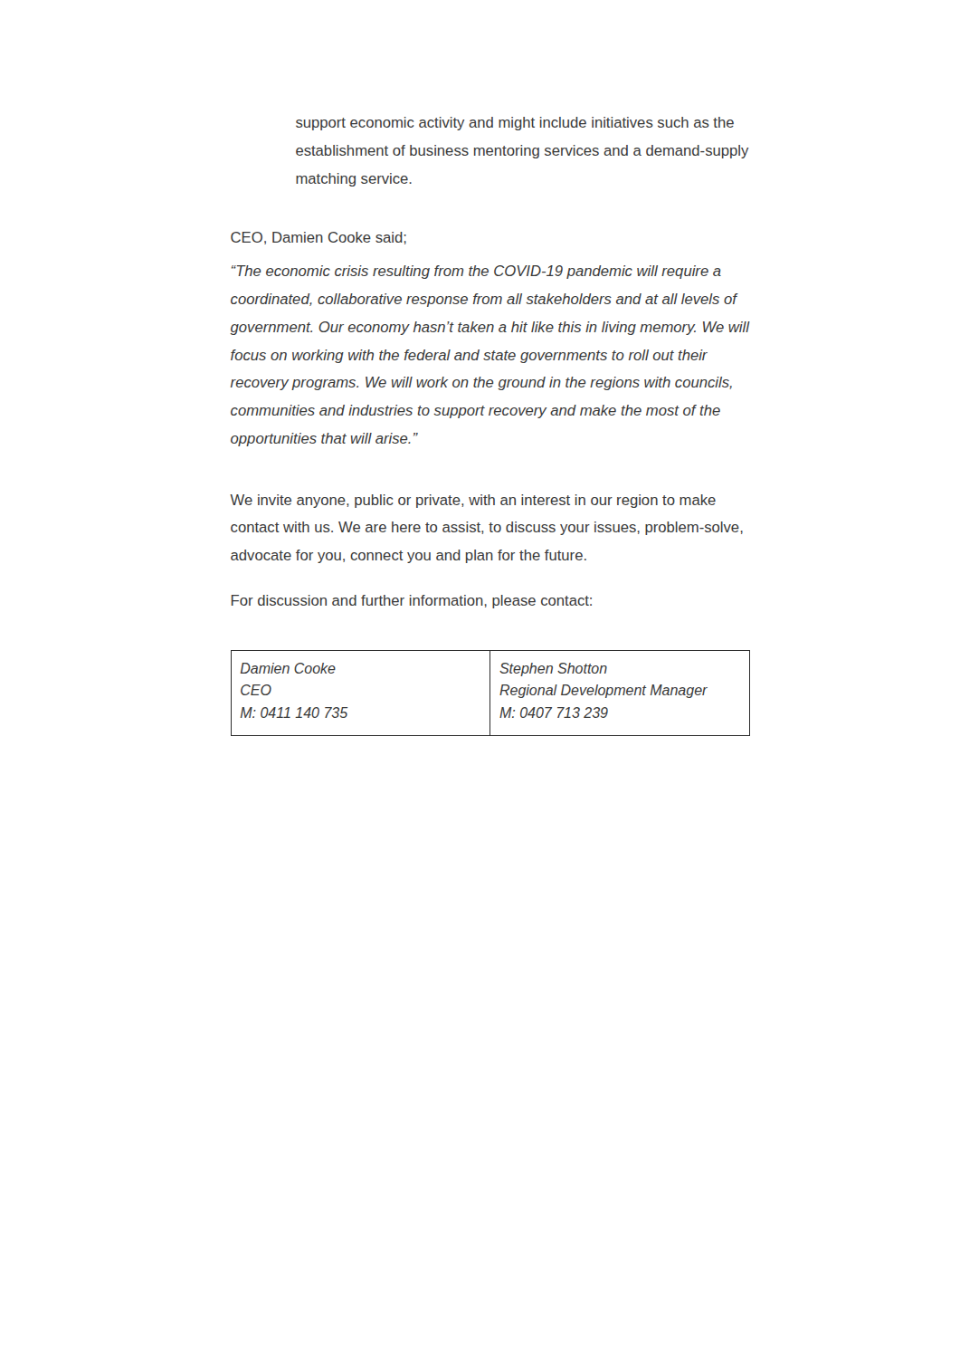support economic activity and might include initiatives such as the establishment of business mentoring services and a demand-supply matching service.
CEO, Damien Cooke said;
“The economic crisis resulting from the COVID-19 pandemic will require a coordinated, collaborative response from all stakeholders and at all levels of government. Our economy hasn’t taken a hit like this in living memory. We will focus on working with the federal and state governments to roll out their recovery programs. We will work on the ground in the regions with councils, communities and industries to support recovery and make the most of the opportunities that will arise.”
We invite anyone, public or private, with an interest in our region to make contact with us. We are here to assist, to discuss your issues, problem-solve, advocate for you, connect you and plan for the future.
For discussion and further information, please contact:
| Damien Cooke CEO M: 0411 140 735 | Stephen Shotton Regional Development Manager M: 0407 713 239 |